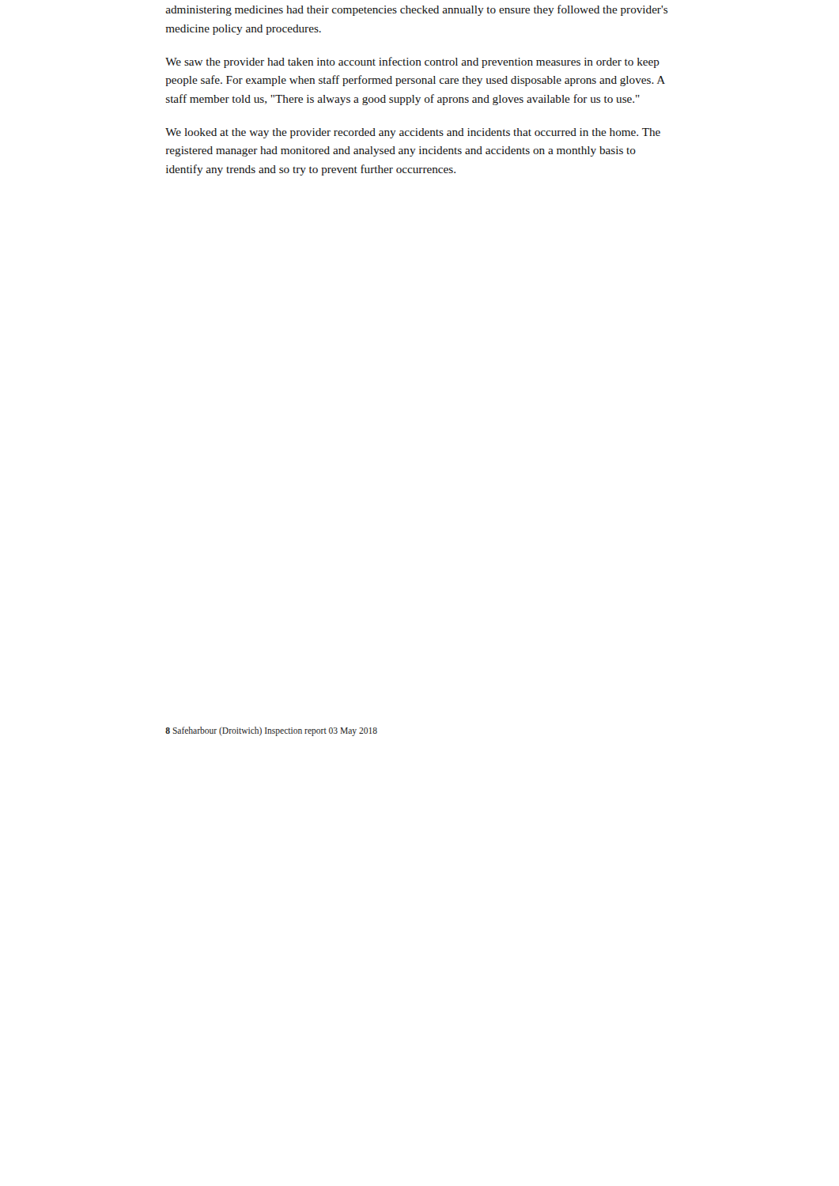administering medicines had their competencies checked annually to ensure they followed the provider's medicine policy and procedures.
We saw the provider had taken into account infection control and prevention measures in order to keep people safe. For example when staff performed personal care they used disposable aprons and gloves. A staff member told us, "There is always a good supply of aprons and gloves available for us to use."
We looked at the way the provider recorded any accidents and incidents that occurred in the home. The registered manager had monitored and analysed any incidents and accidents on a monthly basis to identify any trends and so try to prevent further occurrences.
8 Safeharbour (Droitwich) Inspection report 03 May 2018